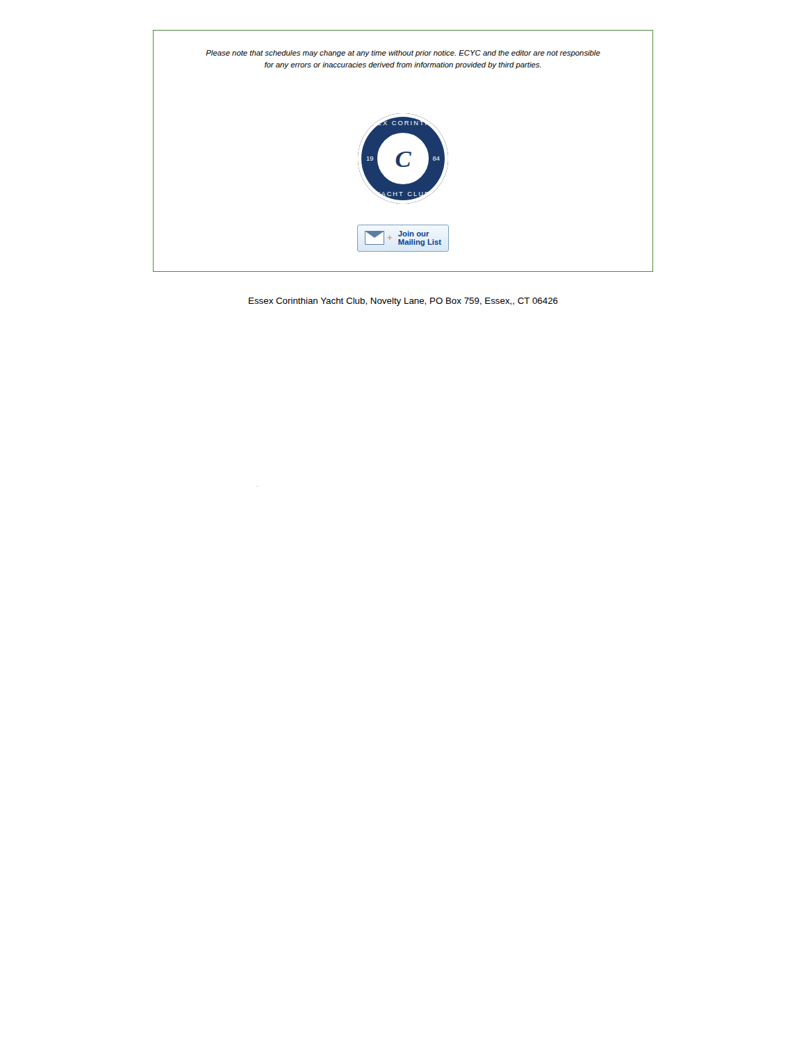Please note that schedules may change at any time without prior notice. ECYC and the editor are not responsible
for any errors or inaccuracies derived from information provided by third parties.
ESSEX CORINTHIAN
19
84
C
YACHT CLUB
+ Join our
Mailing List
Essex Corinthian Yacht Club, Novelty Lane, PO Box 759, Essex,, CT 06426
.